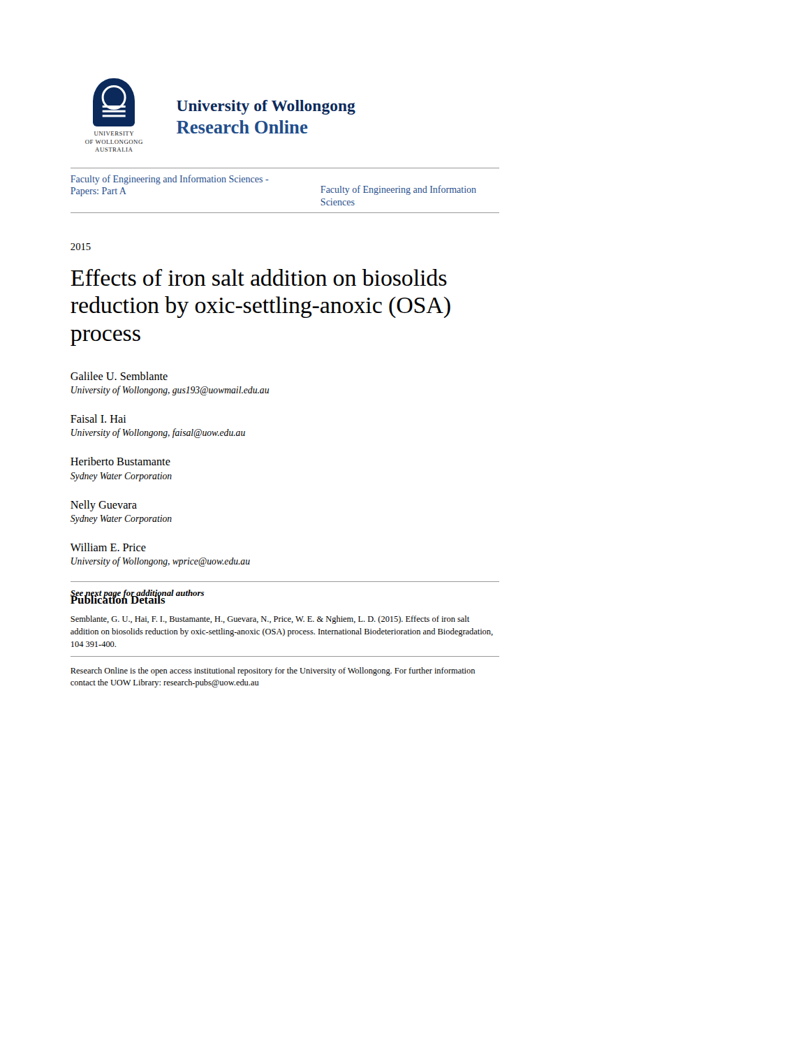University
of Wollongong
Australia
University of Wollongong
Research Online
Faculty of Engineering and Information Sciences - Papers: Part A
Faculty of Engineering and Information Sciences
2015
Effects of iron salt addition on biosolids reduction by oxic-settling-anoxic (OSA) process
Galilee U. Semblante
University of Wollongong, gus193@uowmail.edu.au
Faisal I. Hai
University of Wollongong, faisal@uow.edu.au
Heriberto Bustamante
Sydney Water Corporation
Nelly Guevara
Sydney Water Corporation
William E. Price
University of Wollongong, wprice@uow.edu.au
See next page for additional authors
Publication Details
Semblante, G. U., Hai, F. I., Bustamante, H., Guevara, N., Price, W. E. & Nghiem, L. D. (2015). Effects of iron salt addition on biosolids reduction by oxic-settling-anoxic (OSA) process. International Biodeterioration and Biodegradation, 104 391-400.
Research Online is the open access institutional repository for the University of Wollongong. For further information contact the UOW Library: research-pubs@uow.edu.au